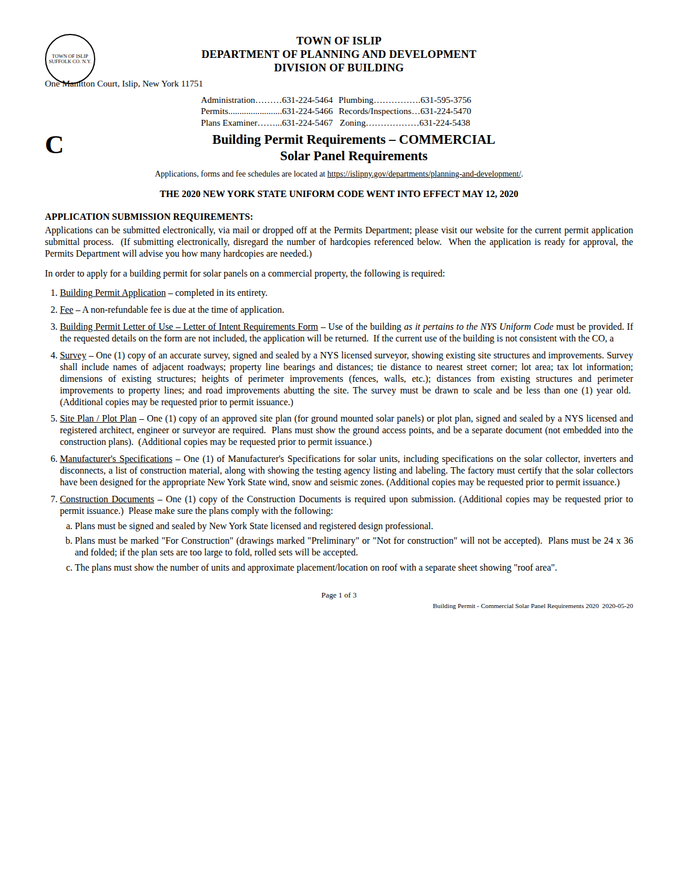TOWN OF ISLIP
SUFFOLK CO. N.Y.
TOWN OF ISLIP
DEPARTMENT OF PLANNING AND DEVELOPMENT
DIVISION OF BUILDING
One Manitton Court, Islip, New York 11751
| Administration………631-224-5464 | Plumbing…………….631-595-3756 |
| Permits........................631-224-5466 | Records/Inspections…631-224-5470 |
| Plans Examiner……...631-224-5467 | Zoning………………631-224-5438 |
C
Building Permit Requirements – COMMERCIAL
Solar Panel Requirements
Applications, forms and fee schedules are located at https://islipny.gov/departments/planning-and-development/.
THE 2020 NEW YORK STATE UNIFORM CODE WENT INTO EFFECT MAY 12, 2020
APPLICATION SUBMISSION REQUIREMENTS:
Applications can be submitted electronically, via mail or dropped off at the Permits Department; please visit our website for the current permit application submittal process. (If submitting electronically, disregard the number of hardcopies referenced below. When the application is ready for approval, the Permits Department will advise you how many hardcopies are needed.)
In order to apply for a building permit for solar panels on a commercial property, the following is required:
Building Permit Application – completed in its entirety.
Fee – A non-refundable fee is due at the time of application.
Building Permit Letter of Use – Letter of Intent Requirements Form – Use of the building as it pertains to the NYS Uniform Code must be provided. If the requested details on the form are not included, the application will be returned. If the current use of the building is not consistent with the CO, a
Survey – One (1) copy of an accurate survey, signed and sealed by a NYS licensed surveyor, showing existing site structures and improvements. Survey shall include names of adjacent roadways; property line bearings and distances; tie distance to nearest street corner; lot area; tax lot information; dimensions of existing structures; heights of perimeter improvements (fences, walls, etc.); distances from existing structures and perimeter improvements to property lines; and road improvements abutting the site. The survey must be drawn to scale and be less than one (1) year old. (Additional copies may be requested prior to permit issuance.)
Site Plan / Plot Plan – One (1) copy of an approved site plan (for ground mounted solar panels) or plot plan, signed and sealed by a NYS licensed and registered architect, engineer or surveyor are required. Plans must show the ground access points, and be a separate document (not embedded into the construction plans). (Additional copies may be requested prior to permit issuance.)
Manufacturer's Specifications – One (1) of Manufacturer's Specifications for solar units, including specifications on the solar collector, inverters and disconnects, a list of construction material, along with showing the testing agency listing and labeling. The factory must certify that the solar collectors have been designed for the appropriate New York State wind, snow and seismic zones. (Additional copies may be requested prior to permit issuance.)
Construction Documents – One (1) copy of the Construction Documents is required upon submission. (Additional copies may be requested prior to permit issuance.) Please make sure the plans comply with the following:
Plans must be signed and sealed by New York State licensed and registered design professional.
Plans must be marked "For Construction" (drawings marked "Preliminary" or "Not for construction" will not be accepted). Plans must be 24 x 36 and folded; if the plan sets are too large to fold, rolled sets will be accepted.
The plans must show the number of units and approximate placement/location on roof with a separate sheet showing "roof area".
Page 1 of 3
Building Permit - Commercial Solar Panel Requirements 2020 2020-05-20